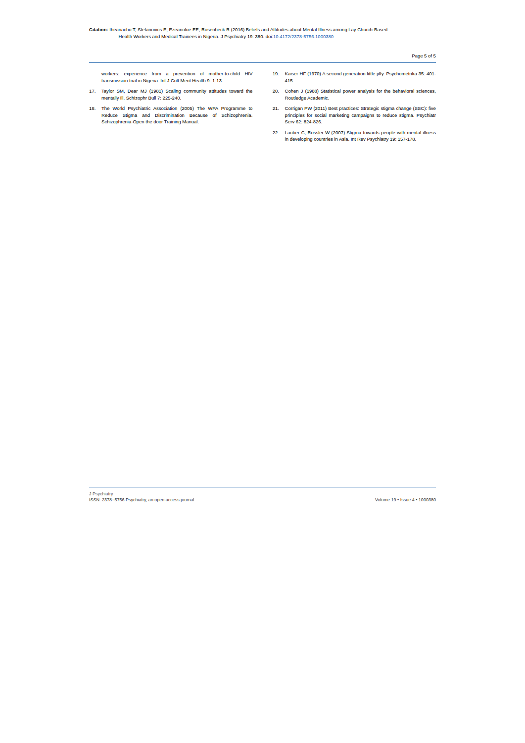Citation: Iheanacho T, Stefanovics E, Ezeanolue EE, Rosenheck R (2016) Beliefs and Attitudes about Mental Illness among Lay Church-Based Health Workers and Medical Trainees in Nigeria. J Psychiatry 19: 380. doi:10.4172/2378-5756.1000380
Page 5 of 5
workers: experience from a prevention of mother-to-child HIV transmission trial in Nigeria. Int J Cult Ment Health 9: 1-13.
17. Taylor SM, Dear MJ (1981) Scaling community attitudes toward the mentally ill. Schizophr Bull 7: 225-240.
18. The World Psychiatric Association (2005) The WPA Programme to Reduce Stigma and Discrimination Because of Schizophrenia. Schizophrenia-Open the door Training Manual.
19. Kaiser HF (1970) A second generation little jiffy. Psychometrika 35: 401-415.
20. Cohen J (1988) Statistical power analysis for the behavioral sciences, Routledge Academic.
21. Corrigan PW (2011) Best practices: Strategic stigma change (SSC): five principles for social marketing campaigns to reduce stigma. Psychiatr Serv 62: 824-826.
22. Lauber C, Rossler W (2007) Stigma towards people with mental illness in developing countries in Asia. Int Rev Psychiatry 19: 157-178.
J Psychiatry
ISSN: 2378−5756 Psychiatry, an open access journal
Volume 19 • Issue 4 • 1000380